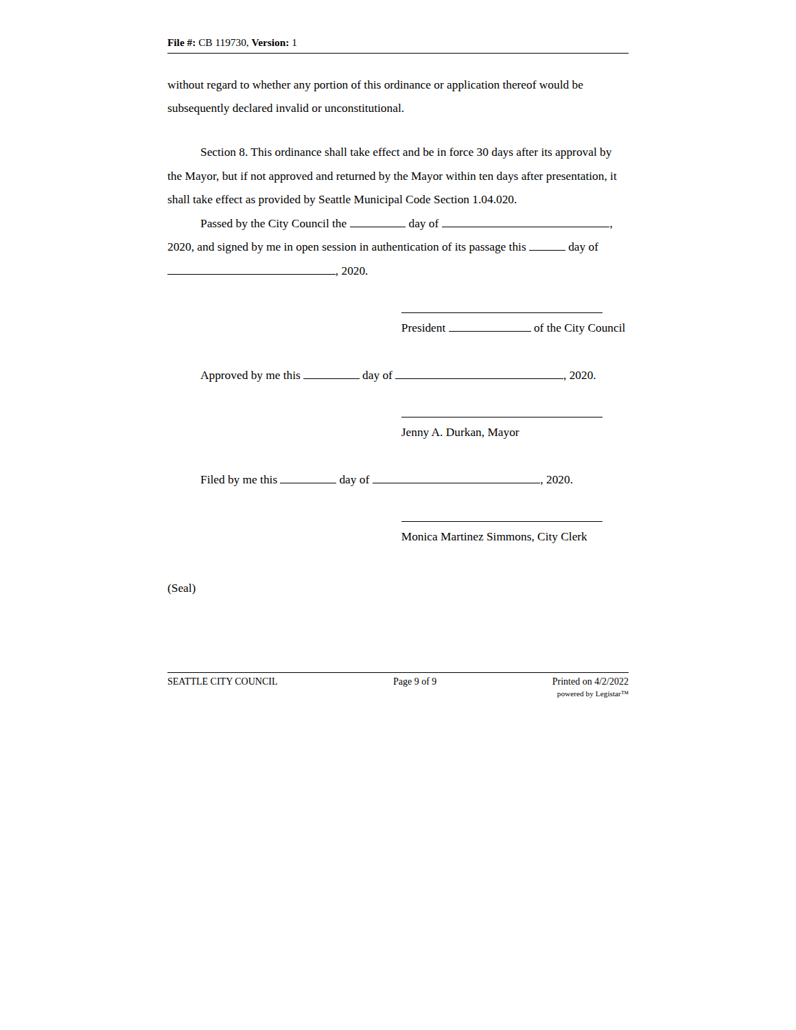File #: CB 119730, Version: 1
without regard to whether any portion of this ordinance or application thereof would be subsequently declared invalid or unconstitutional.
Section 8. This ordinance shall take effect and be in force 30 days after its approval by the Mayor, but if not approved and returned by the Mayor within ten days after presentation, it shall take effect as provided by Seattle Municipal Code Section 1.04.020.
Passed by the City Council the day of , 2020, and signed by me in open session in authentication of its passage this day of , 2020.
President of the City Council
Approved by me this day of , 2020.
Jenny A. Durkan, Mayor
Filed by me this day of , 2020.
Monica Martinez Simmons, City Clerk
(Seal)
SEATTLE CITY COUNCIL
Page 9 of 9
Printed on 4/2/2022 powered by Legistar™